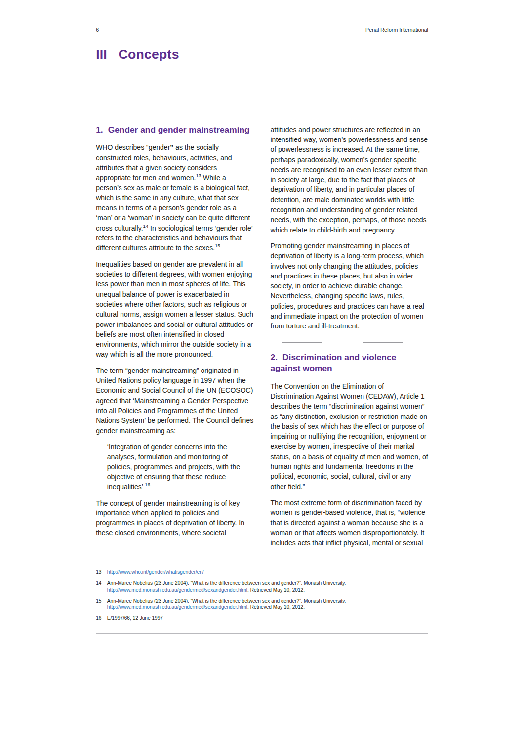6 Penal Reform International
IIIConcepts
1. Gender and gender mainstreaming
WHO describes “gender” as the socially constructed roles, behaviours, activities, and attributes that a given society considers appropriate for men and women.13 While a person’s sex as male or female is a biological fact, which is the same in any culture, what that sex means in terms of a person’s gender role as a ‘man’ or a ‘woman’ in society can be quite different cross culturally.14 In sociological terms ‘gender role’ refers to the characteristics and behaviours that different cultures attribute to the sexes.15
Inequalities based on gender are prevalent in all societies to different degrees, with women enjoying less power than men in most spheres of life. This unequal balance of power is exacerbated in societies where other factors, such as religious or cultural norms, assign women a lesser status. Such power imbalances and social or cultural attitudes or beliefs are most often intensified in closed environments, which mirror the outside society in a way which is all the more pronounced.
The term “gender mainstreaming” originated in United Nations policy language in 1997 when the Economic and Social Council of the UN (ECOSOC) agreed that ‘Mainstreaming a Gender Perspective into all Policies and Programmes of the United Nations System’ be performed. The Council defines gender mainstreaming as:
‘Integration of gender concerns into the analyses, formulation and monitoring of policies, programmes and projects, with the objective of ensuring that these reduce inequalities’ 16
The concept of gender mainstreaming is of key importance when applied to policies and programmes in places of deprivation of liberty. In these closed environments, where societal attitudes and power structures are reflected in an intensified way, women’s powerlessness and sense of powerlessness is increased. At the same time, perhaps paradoxically, women’s gender specific needs are recognised to an even lesser extent than in society at large, due to the fact that places of deprivation of liberty, and in particular places of detention, are male dominated worlds with little recognition and understanding of gender related needs, with the exception, perhaps, of those needs which relate to child-birth and pregnancy.
Promoting gender mainstreaming in places of deprivation of liberty is a long-term process, which involves not only changing the attitudes, policies and practices in these places, but also in wider society, in order to achieve durable change. Nevertheless, changing specific laws, rules, policies, procedures and practices can have a real and immediate impact on the protection of women from torture and ill-treatment.
2. Discrimination and violence against women
The Convention on the Elimination of Discrimination Against Women (CEDAW), Article 1 describes the term “discrimination against women” as “any distinction, exclusion or restriction made on the basis of sex which has the effect or purpose of impairing or nullifying the recognition, enjoyment or exercise by women, irrespective of their marital status, on a basis of equality of men and women, of human rights and fundamental freedoms in the political, economic, social, cultural, civil or any other field.”
The most extreme form of discrimination faced by women is gender-based violence, that is, “violence that is directed against a woman because she is a woman or that affects women disproportionately. It includes acts that inflict physical, mental or sexual
13 http://www.who.int/gender/whatisgender/en/
14 Ann-Maree Nobelius (23 June 2004). “What is the difference between sex and gender?”. Monash University. http://www.med.monash.edu.au/gendermed/sexandgender.html. Retrieved May 10, 2012.
15 Ann-Maree Nobelius (23 June 2004). “What is the difference between sex and gender?”. Monash University. http://www.med.monash.edu.au/gendermed/sexandgender.html. Retrieved May 10, 2012.
16 E/1997/66, 12 June 1997